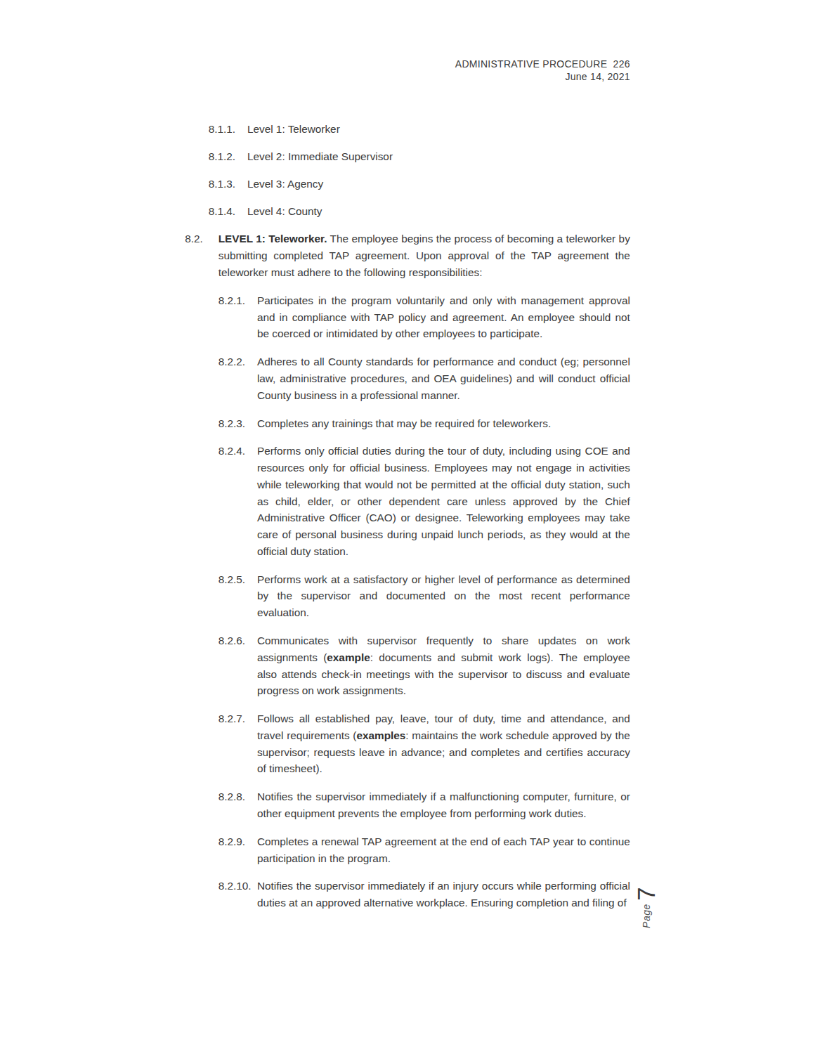ADMINISTRATIVE PROCEDURE 226
June 14, 2021
8.1.1. Level 1: Teleworker
8.1.2. Level 2: Immediate Supervisor
8.1.3. Level 3: Agency
8.1.4. Level 4: County
8.2. LEVEL 1: Teleworker. The employee begins the process of becoming a teleworker by submitting completed TAP agreement. Upon approval of the TAP agreement the teleworker must adhere to the following responsibilities:
8.2.1. Participates in the program voluntarily and only with management approval and in compliance with TAP policy and agreement. An employee should not be coerced or intimidated by other employees to participate.
8.2.2. Adheres to all County standards for performance and conduct (eg; personnel law, administrative procedures, and OEA guidelines) and will conduct official County business in a professional manner.
8.2.3. Completes any trainings that may be required for teleworkers.
8.2.4. Performs only official duties during the tour of duty, including using COE and resources only for official business. Employees may not engage in activities while teleworking that would not be permitted at the official duty station, such as child, elder, or other dependent care unless approved by the Chief Administrative Officer (CAO) or designee. Teleworking employees may take care of personal business during unpaid lunch periods, as they would at the official duty station.
8.2.5. Performs work at a satisfactory or higher level of performance as determined by the supervisor and documented on the most recent performance evaluation.
8.2.6. Communicates with supervisor frequently to share updates on work assignments (example: documents and submit work logs). The employee also attends check-in meetings with the supervisor to discuss and evaluate progress on work assignments.
8.2.7. Follows all established pay, leave, tour of duty, time and attendance, and travel requirements (examples: maintains the work schedule approved by the supervisor; requests leave in advance; and completes and certifies accuracy of timesheet).
8.2.8. Notifies the supervisor immediately if a malfunctioning computer, furniture, or other equipment prevents the employee from performing work duties.
8.2.9. Completes a renewal TAP agreement at the end of each TAP year to continue participation in the program.
8.2.10. Notifies the supervisor immediately if an injury occurs while performing official duties at an approved alternative workplace. Ensuring completion and filing of
Page 7